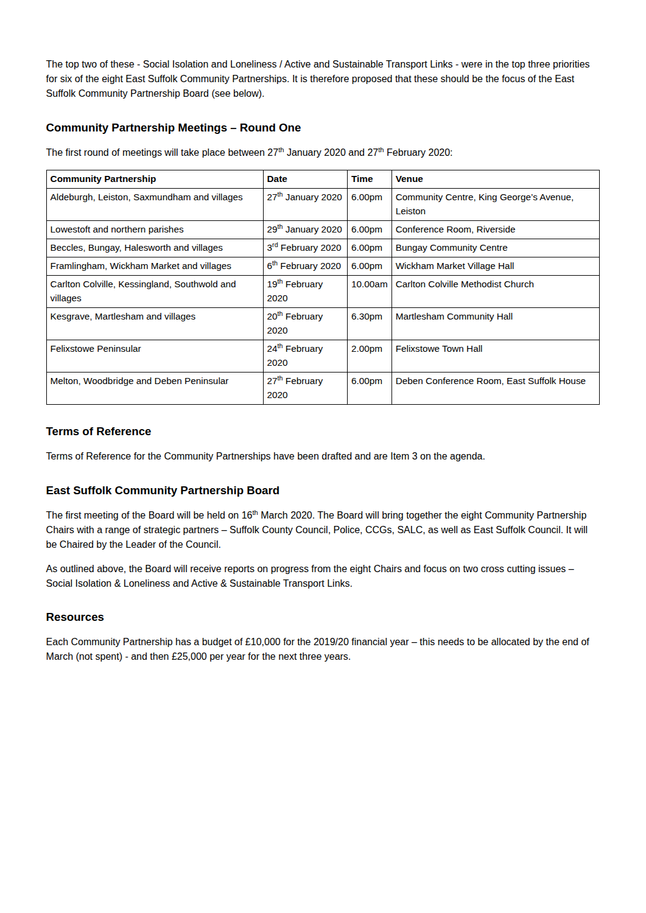The top two of these - Social Isolation and Loneliness / Active and Sustainable Transport Links - were in the top three priorities for six of the eight East Suffolk Community Partnerships. It is therefore proposed that these should be the focus of the East Suffolk Community Partnership Board (see below).
Community Partnership Meetings – Round One
The first round of meetings will take place between 27th January 2020 and 27th February 2020:
| Community Partnership | Date | Time | Venue |
| --- | --- | --- | --- |
| Aldeburgh, Leiston, Saxmundham and villages | 27 th January 2020 | 6.00pm | Community Centre, King George’s Avenue, Leiston |
| Lowestoft and northern parishes | 29 th January 2020 | 6.00pm | Conference Room, Riverside |
| Beccles, Bungay, Halesworth and villages | 3 rd February 2020 | 6.00pm | Bungay Community Centre |
| Framlingham, Wickham Market and villages | 6 th February 2020 | 6.00pm | Wickham Market Village Hall |
| Carlton Colville, Kessingland, Southwold and villages | 19 th February 2020 | 10.00am | Carlton Colville Methodist Church |
| Kesgrave, Martlesham and villages | 20 th February 2020 | 6.30pm | Martlesham Community Hall |
| Felixstowe Peninsular | 24 th February 2020 | 2.00pm | Felixstowe Town Hall |
| Melton, Woodbridge and Deben Peninsular | 27 th February 2020 | 6.00pm | Deben Conference Room, East Suffolk House |
Terms of Reference
Terms of Reference for the Community Partnerships have been drafted and are Item 3 on the agenda.
East Suffolk Community Partnership Board
The first meeting of the Board will be held on 16th March 2020. The Board will bring together the eight Community Partnership Chairs with a range of strategic partners – Suffolk County Council, Police, CCGs, SALC, as well as East Suffolk Council. It will be Chaired by the Leader of the Council.
As outlined above, the Board will receive reports on progress from the eight Chairs and focus on two cross cutting issues – Social Isolation & Loneliness and Active & Sustainable Transport Links.
Resources
Each Community Partnership has a budget of £10,000 for the 2019/20 financial year – this needs to be allocated by the end of March (not spent) - and then £25,000 per year for the next three years.